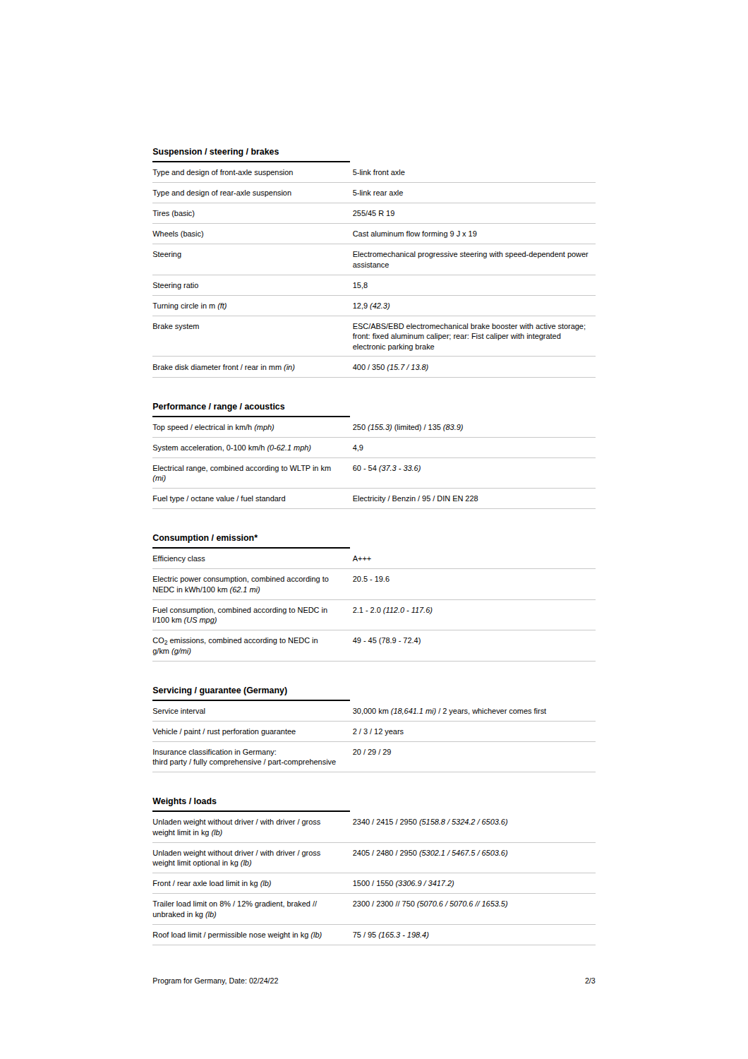Suspension / steering / brakes
| Type and design of front-axle suspension | 5-link front axle |
| Type and design of rear-axle suspension | 5-link rear axle |
| Tires (basic) | 255/45 R 19 |
| Wheels (basic) | Cast aluminum flow forming 9 J x 19 |
| Steering | Electromechanical progressive steering with speed-dependent power assistance |
| Steering ratio | 15,8 |
| Turning circle in m (ft) | 12,9 (42.3) |
| Brake system | ESC/ABS/EBD electromechanical brake booster with active storage; front: fixed aluminum caliper; rear: Fist caliper with integrated electronic parking brake |
| Brake disk diameter front / rear in mm (in) | 400 / 350 (15.7 / 13.8) |
Performance / range / acoustics
| Top speed / electrical in km/h (mph) | 250 (155.3) (limited) / 135 (83.9) |
| System acceleration, 0-100 km/h (0-62.1 mph) | 4,9 |
| Electrical range, combined according to WLTP in km (mi) | 60 - 54 (37.3 - 33.6) |
| Fuel type / octane value / fuel standard | Electricity / Benzin / 95 / DIN EN 228 |
Consumption / emission*
| Efficiency class | A+++ |
| Electric power consumption, combined according to NEDC in kWh/100 km (62.1 mi) | 20.5 - 19.6 |
| Fuel consumption, combined according to NEDC in l/100 km (US mpg) | 2.1 - 2.0 (112.0 - 117.6) |
| CO 2 emissions, combined according to NEDC in g/km (g/mi) | 49 - 45 (78.9 - 72.4) |
Servicing / guarantee (Germany)
| Service interval | 30,000 km (18,641.1 mi) / 2 years, whichever comes first |
| Vehicle / paint / rust perforation guarantee | 2 / 3 / 12 years |
| Insurance classification in Germany: third party / fully comprehensive / part-comprehensive | 20 / 29 / 29 |
Weights / loads
| Unladen weight without driver / with driver / gross weight limit in kg (lb) | 2340 / 2415 / 2950 (5158.8 / 5324.2 / 6503.6) |
| Unladen weight without driver / with driver / gross weight limit optional in kg (lb) | 2405 / 2480 / 2950 (5302.1 / 5467.5 / 6503.6) |
| Front / rear axle load limit in kg (lb) | 1500 / 1550 (3306.9 / 3417.2) |
| Trailer load limit on 8% / 12% gradient, braked // unbraked in kg (lb) | 2300 / 2300 // 750 (5070.6 / 5070.6 // 1653.5) |
| Roof load limit / permissible nose weight in kg (lb) | 75 / 95 (165.3 - 198.4) |
Program for Germany, Date: 02/24/22 2/3